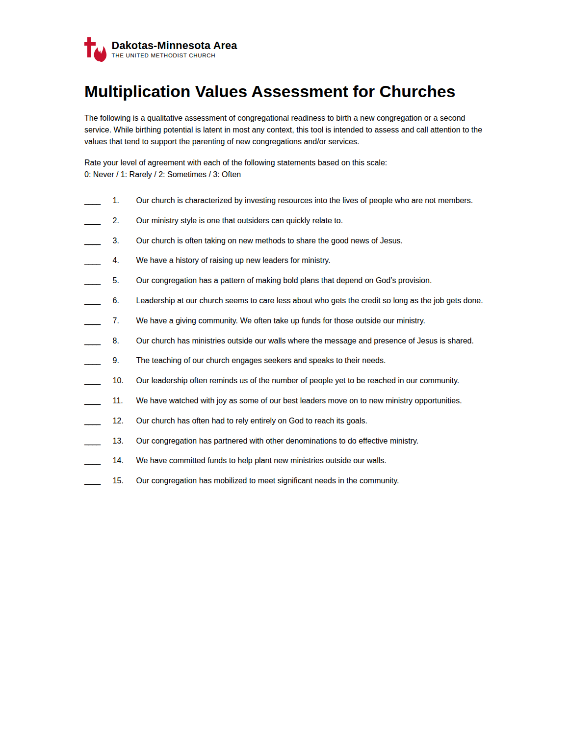Dakotas-Minnesota Area
THE UNITED METHODIST CHURCH
Multiplication Values Assessment for Churches
The following is a qualitative assessment of congregational readiness to birth a new congregation or a second service. While birthing potential is latent in most any context, this tool is intended to assess and call attention to the values that tend to support the parenting of new congregations and/or services.
Rate your level of agreement with each of the following statements based on this scale: 0: Never / 1: Rarely / 2: Sometimes / 3: Often
Our church is characterized by investing resources into the lives of people who are not members.
Our ministry style is one that outsiders can quickly relate to.
Our church is often taking on new methods to share the good news of Jesus.
We have a history of raising up new leaders for ministry.
Our congregation has a pattern of making bold plans that depend on God’s provision.
Leadership at our church seems to care less about who gets the credit so long as the job gets done.
We have a giving community. We often take up funds for those outside our ministry.
Our church has ministries outside our walls where the message and presence of Jesus is shared.
The teaching of our church engages seekers and speaks to their needs.
Our leadership often reminds us of the number of people yet to be reached in our community.
We have watched with joy as some of our best leaders move on to new ministry opportunities.
Our church has often had to rely entirely on God to reach its goals.
Our congregation has partnered with other denominations to do effective ministry.
We have committed funds to help plant new ministries outside our walls.
Our congregation has mobilized to meet significant needs in the community.